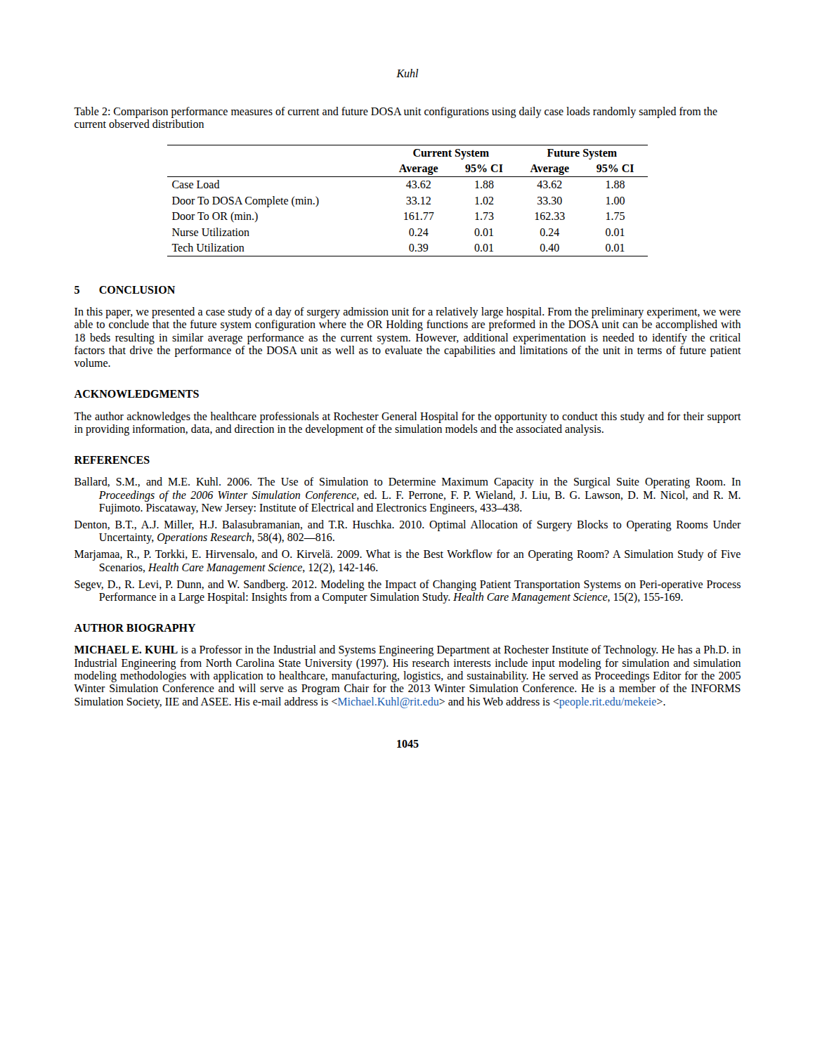Kuhl
Table 2: Comparison performance measures of current and future DOSA unit configurations using daily case loads randomly sampled from the current observed distribution
| | Current System | Future System |
| --- | --- | --- |
| | Average | 95% CI | Average | 95% CI |
| Case Load | 43.62 | 1.88 | 43.62 | 1.88 |
| Door To DOSA Complete (min.) | 33.12 | 1.02 | 33.30 | 1.00 |
| Door To OR (min.) | 161.77 | 1.73 | 162.33 | 1.75 |
| Nurse Utilization | 0.24 | 0.01 | 0.24 | 0.01 |
| Tech Utilization | 0.39 | 0.01 | 0.40 | 0.01 |
5 CONCLUSION
In this paper, we presented a case study of a day of surgery admission unit for a relatively large hospital. From the preliminary experiment, we were able to conclude that the future system configuration where the OR Holding functions are preformed in the DOSA unit can be accomplished with 18 beds resulting in similar average performance as the current system. However, additional experimentation is needed to identify the critical factors that drive the performance of the DOSA unit as well as to evaluate the capabilities and limitations of the unit in terms of future patient volume.
ACKNOWLEDGMENTS
The author acknowledges the healthcare professionals at Rochester General Hospital for the opportunity to conduct this study and for their support in providing information, data, and direction in the development of the simulation models and the associated analysis.
REFERENCES
Ballard, S.M., and M.E. Kuhl. 2006. The Use of Simulation to Determine Maximum Capacity in the Surgical Suite Operating Room. In Proceedings of the 2006 Winter Simulation Conference, ed. L. F. Perrone, F. P. Wieland, J. Liu, B. G. Lawson, D. M. Nicol, and R. M. Fujimoto. Piscataway, New Jersey: Institute of Electrical and Electronics Engineers, 433–438.
Denton, B.T., A.J. Miller, H.J. Balasubramanian, and T.R. Huschka. 2010. Optimal Allocation of Surgery Blocks to Operating Rooms Under Uncertainty, Operations Research, 58(4), 802—816.
Marjamaa, R., P. Torkki, E. Hirvensalo, and O. Kirvelä. 2009. What is the Best Workflow for an Operating Room? A Simulation Study of Five Scenarios, Health Care Management Science, 12(2), 142-146.
Segev, D., R. Levi, P. Dunn, and W. Sandberg. 2012. Modeling the Impact of Changing Patient Transportation Systems on Peri-operative Process Performance in a Large Hospital: Insights from a Computer Simulation Study. Health Care Management Science, 15(2), 155-169.
AUTHOR BIOGRAPHY
MICHAEL E. KUHL is a Professor in the Industrial and Systems Engineering Department at Rochester Institute of Technology. He has a Ph.D. in Industrial Engineering from North Carolina State University (1997). His research interests include input modeling for simulation and simulation modeling methodologies with application to healthcare, manufacturing, logistics, and sustainability. He served as Proceedings Editor for the 2005 Winter Simulation Conference and will serve as Program Chair for the 2013 Winter Simulation Conference. He is a member of the INFORMS Simulation Society, IIE and ASEE. His e-mail address is <Michael.Kuhl@rit.edu> and his Web address is <people.rit.edu/mekeie>.
1045